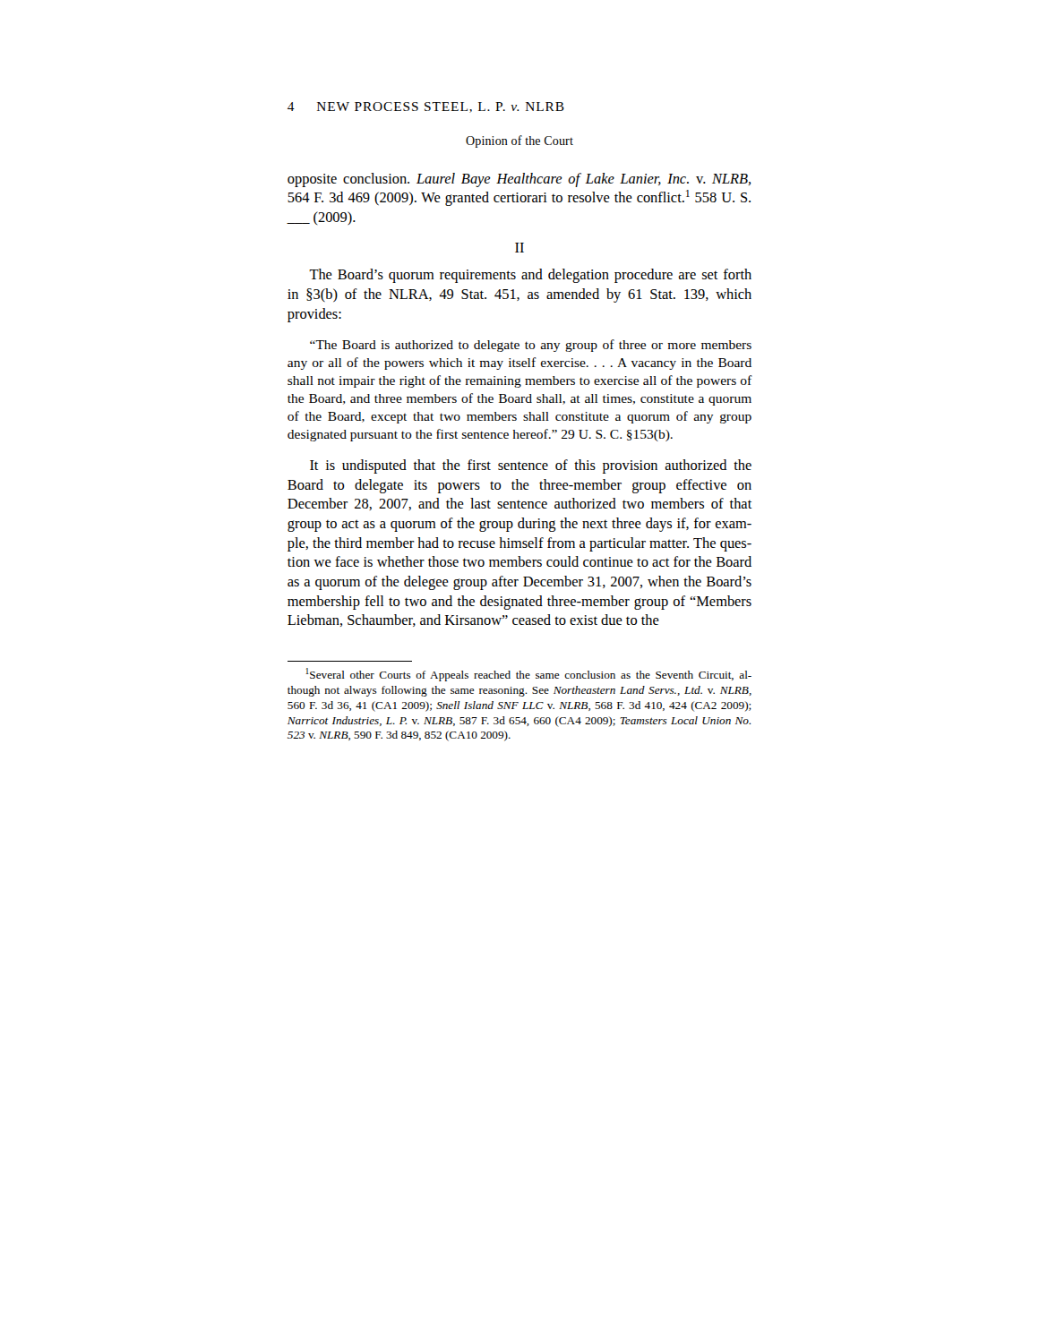4 NEW PROCESS STEEL, L. P. v. NLRB
Opinion of the Court
opposite conclusion. Laurel Baye Healthcare of Lake Lanier, Inc. v. NLRB, 564 F. 3d 469 (2009). We granted certiorari to resolve the conflict.1 558 U. S. ___ (2009).
II
The Board’s quorum requirements and delegation procedure are set forth in §3(b) of the NLRA, 49 Stat. 451, as amended by 61 Stat. 139, which provides:
“The Board is authorized to delegate to any group of three or more members any or all of the powers which it may itself exercise. . . . A vacancy in the Board shall not impair the right of the remaining members to exercise all of the powers of the Board, and three members of the Board shall, at all times, constitute a quorum of the Board, except that two members shall constitute a quorum of any group designated pursuant to the first sentence hereof.” 29 U. S. C. §153(b).
It is undisputed that the first sentence of this provision authorized the Board to delegate its powers to the three-member group effective on December 28, 2007, and the last sentence authorized two members of that group to act as a quorum of the group during the next three days if, for example, the third member had to recuse himself from a particular matter. The question we face is whether those two members could continue to act for the Board as a quorum of the delegee group after December 31, 2007, when the Board’s membership fell to two and the designated three-member group of “Members Liebman, Schaumber, and Kirsanow” ceased to exist due to the
1Several other Courts of Appeals reached the same conclusion as the Seventh Circuit, although not always following the same reasoning. See Northeastern Land Servs., Ltd. v. NLRB, 560 F. 3d 36, 41 (CA1 2009); Snell Island SNF LLC v. NLRB, 568 F. 3d 410, 424 (CA2 2009); Narricot Industries, L. P. v. NLRB, 587 F. 3d 654, 660 (CA4 2009); Teamsters Local Union No. 523 v. NLRB, 590 F. 3d 849, 852 (CA10 2009).